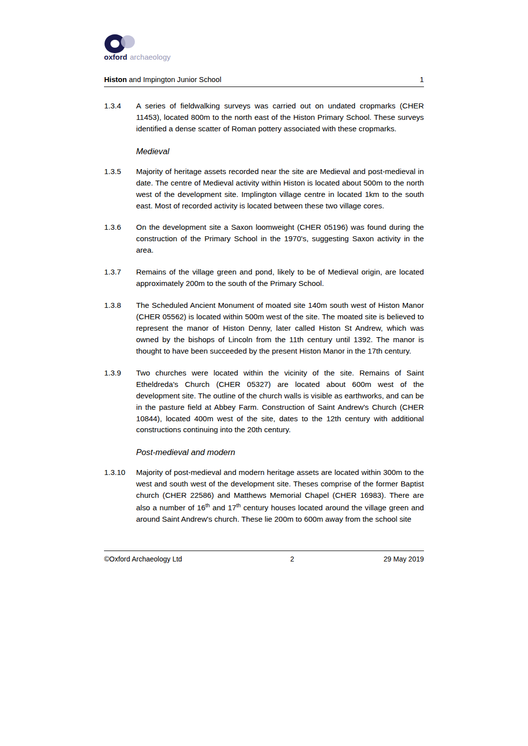oxford archaeology
Histon and Impington Junior School
1
1.3.4
A series of fieldwalking surveys was carried out on undated cropmarks (CHER 11453), located 800m to the north east of the Histon Primary School. These surveys identified a dense scatter of Roman pottery associated with these cropmarks.
Medieval
1.3.5
Majority of heritage assets recorded near the site are Medieval and post-medieval in date. The centre of Medieval activity within Histon is located about 500m to the north west of the development site. Implington village centre in located 1km to the south east. Most of recorded activity is located between these two village cores.
1.3.6
On the development site a Saxon loomweight (CHER 05196) was found during the construction of the Primary School in the 1970's, suggesting Saxon activity in the area.
1.3.7
Remains of the village green and pond, likely to be of Medieval origin, are located approximately 200m to the south of the Primary School.
1.3.8
The Scheduled Ancient Monument of moated site 140m south west of Histon Manor (CHER 05562) is located within 500m west of the site. The moated site is believed to represent the manor of Histon Denny, later called Histon St Andrew, which was owned by the bishops of Lincoln from the 11th century until 1392. The manor is thought to have been succeeded by the present Histon Manor in the 17th century.
1.3.9
Two churches were located within the vicinity of the site. Remains of Saint Etheldreda's Church (CHER 05327) are located about 600m west of the development site. The outline of the church walls is visible as earthworks, and can be in the pasture field at Abbey Farm. Construction of Saint Andrew's Church (CHER 10844), located 400m west of the site, dates to the 12th century with additional constructions continuing into the 20th century.
Post-medieval and modern
1.3.10
Majority of post-medieval and modern heritage assets are located within 300m to the west and south west of the development site. Theses comprise of the former Baptist church (CHER 22586) and Matthews Memorial Chapel (CHER 16983). There are also a number of 16th and 17th century houses located around the village green and around Saint Andrew's church. These lie 200m to 600m away from the school site
©Oxford Archaeology Ltd
2
29 May 2019